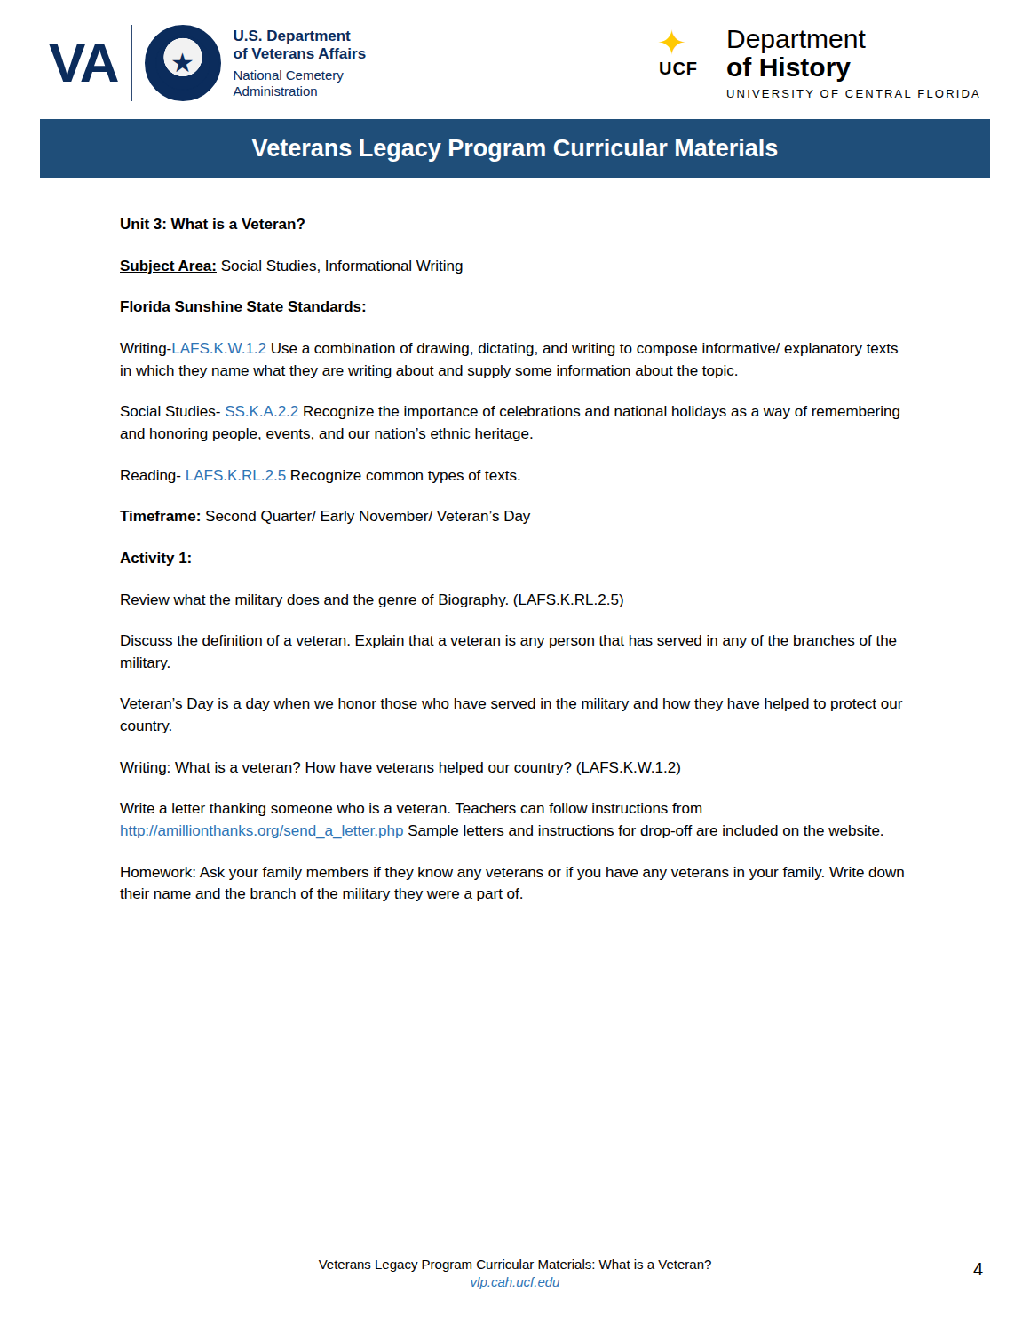VA
U.S. Department
of Veterans Affairs
National Cemetery
Administration
✦ UCF
Department
of History
UNIVERSITY OF CENTRAL FLORIDA
Veterans Legacy Program Curricular Materials
Unit 3: What is a Veteran?
Subject Area: Social Studies, Informational Writing
Florida Sunshine State Standards:
Writing-LAFS.K.W.1.2 Use a combination of drawing, dictating, and writing to compose informative/ explanatory texts in which they name what they are writing about and supply some information about the topic.
Social Studies- SS.K.A.2.2 Recognize the importance of celebrations and national holidays as a way of remembering and honoring people, events, and our nation’s ethnic heritage.
Reading- LAFS.K.RL.2.5 Recognize common types of texts.
Timeframe: Second Quarter/ Early November/ Veteran’s Day
Activity 1:
Review what the military does and the genre of Biography. (LAFS.K.RL.2.5)
Discuss the definition of a veteran. Explain that a veteran is any person that has served in any of the branches of the military.
Veteran’s Day is a day when we honor those who have served in the military and how they have helped to protect our country.
Writing: What is a veteran? How have veterans helped our country? (LAFS.K.W.1.2)
Write a letter thanking someone who is a veteran. Teachers can follow instructions from http://amillionthanks.org/send_a_letter.php Sample letters and instructions for drop-off are included on the website.
Homework: Ask your family members if they know any veterans or if you have any veterans in your family. Write down their name and the branch of the military they were a part of.
Veterans Legacy Program Curricular Materials: What is a Veteran?
vlp.cah.ucf.edu
4